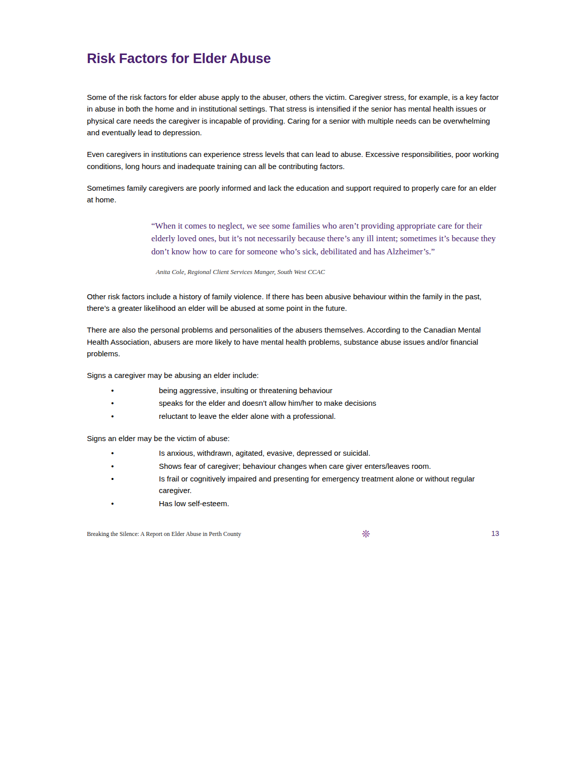Risk Factors for Elder Abuse
Some of the risk factors for elder abuse apply to the abuser, others the victim. Caregiver stress, for example, is a key factor in abuse in both the home and in institutional settings. That stress is intensified if the senior has mental health issues or physical care needs the caregiver is incapable of providing. Caring for a senior with multiple needs can be overwhelming and eventually lead to depression.
Even caregivers in institutions can experience stress levels that can lead to abuse. Excessive responsibilities, poor working conditions, long hours and inadequate training can all be contributing factors.
Sometimes family caregivers are poorly informed and lack the education and support required to properly care for an elder at home.
“When it comes to neglect, we see some families who aren’t providing appropriate care for their elderly loved ones, but it’s not necessarily because there’s any ill intent; sometimes it’s because they don’t know how to care for someone who’s sick, debilitated and has Alzheimer’s.”
Anita Cole, Regional Client Services Manger, South West CCAC
Other risk factors include a history of family violence. If there has been abusive behaviour within the family in the past, there’s a greater likelihood an elder will be abused at some point in the future.
There are also the personal problems and personalities of the abusers themselves. According to the Canadian Mental Health Association, abusers are more likely to have mental health problems, substance abuse issues and/or financial problems.
Signs a caregiver may be abusing an elder include:
being aggressive, insulting or threatening behaviour
speaks for the elder and doesn’t allow him/her to make decisions
reluctant to leave the elder alone with a professional.
Signs an elder may be the victim of abuse:
Is anxious, withdrawn, agitated, evasive, depressed or suicidal.
Shows fear of caregiver; behaviour changes when care giver enters/leaves room.
Is frail or cognitively impaired and presenting for emergency treatment alone or without regular caregiver.
Has low self-esteem.
Breaking the Silence: A Report on Elder Abuse in Perth County
❊
13